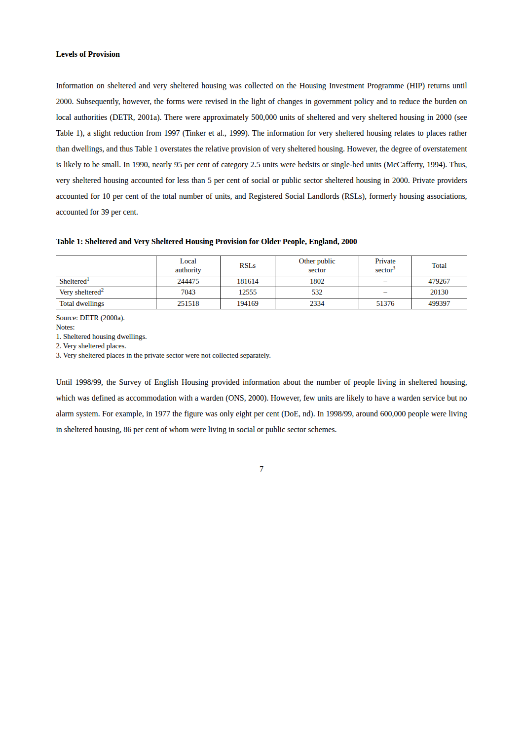Levels of Provision
Information on sheltered and very sheltered housing was collected on the Housing Investment Programme (HIP) returns until 2000. Subsequently, however, the forms were revised in the light of changes in government policy and to reduce the burden on local authorities (DETR, 2001a). There were approximately 500,000 units of sheltered and very sheltered housing in 2000 (see Table 1), a slight reduction from 1997 (Tinker et al., 1999). The information for very sheltered housing relates to places rather than dwellings, and thus Table 1 overstates the relative provision of very sheltered housing. However, the degree of overstatement is likely to be small. In 1990, nearly 95 per cent of category 2.5 units were bedsits or single-bed units (McCafferty, 1994). Thus, very sheltered housing accounted for less than 5 per cent of social or public sector sheltered housing in 2000. Private providers accounted for 10 per cent of the total number of units, and Registered Social Landlords (RSLs), formerly housing associations, accounted for 39 per cent.
Table 1: Sheltered and Very Sheltered Housing Provision for Older People, England, 2000
| | Local authority | RSLs | Other public sector | Private sector 3 | Total |
| Sheltered 1 | 244475 | 181614 | 1802 | – | 479267 |
| Very sheltered 2 | 7043 | 12555 | 532 | – | 20130 |
| Total dwellings | 251518 | 194169 | 2334 | 51376 | 499397 |
Source: DETR (2000a).
Notes:
1. Sheltered housing dwellings.
2. Very sheltered places.
3. Very sheltered places in the private sector were not collected separately.
Until 1998/99, the Survey of English Housing provided information about the number of people living in sheltered housing, which was defined as accommodation with a warden (ONS, 2000). However, few units are likely to have a warden service but no alarm system. For example, in 1977 the figure was only eight per cent (DoE, nd). In 1998/99, around 600,000 people were living in sheltered housing, 86 per cent of whom were living in social or public sector schemes.
7